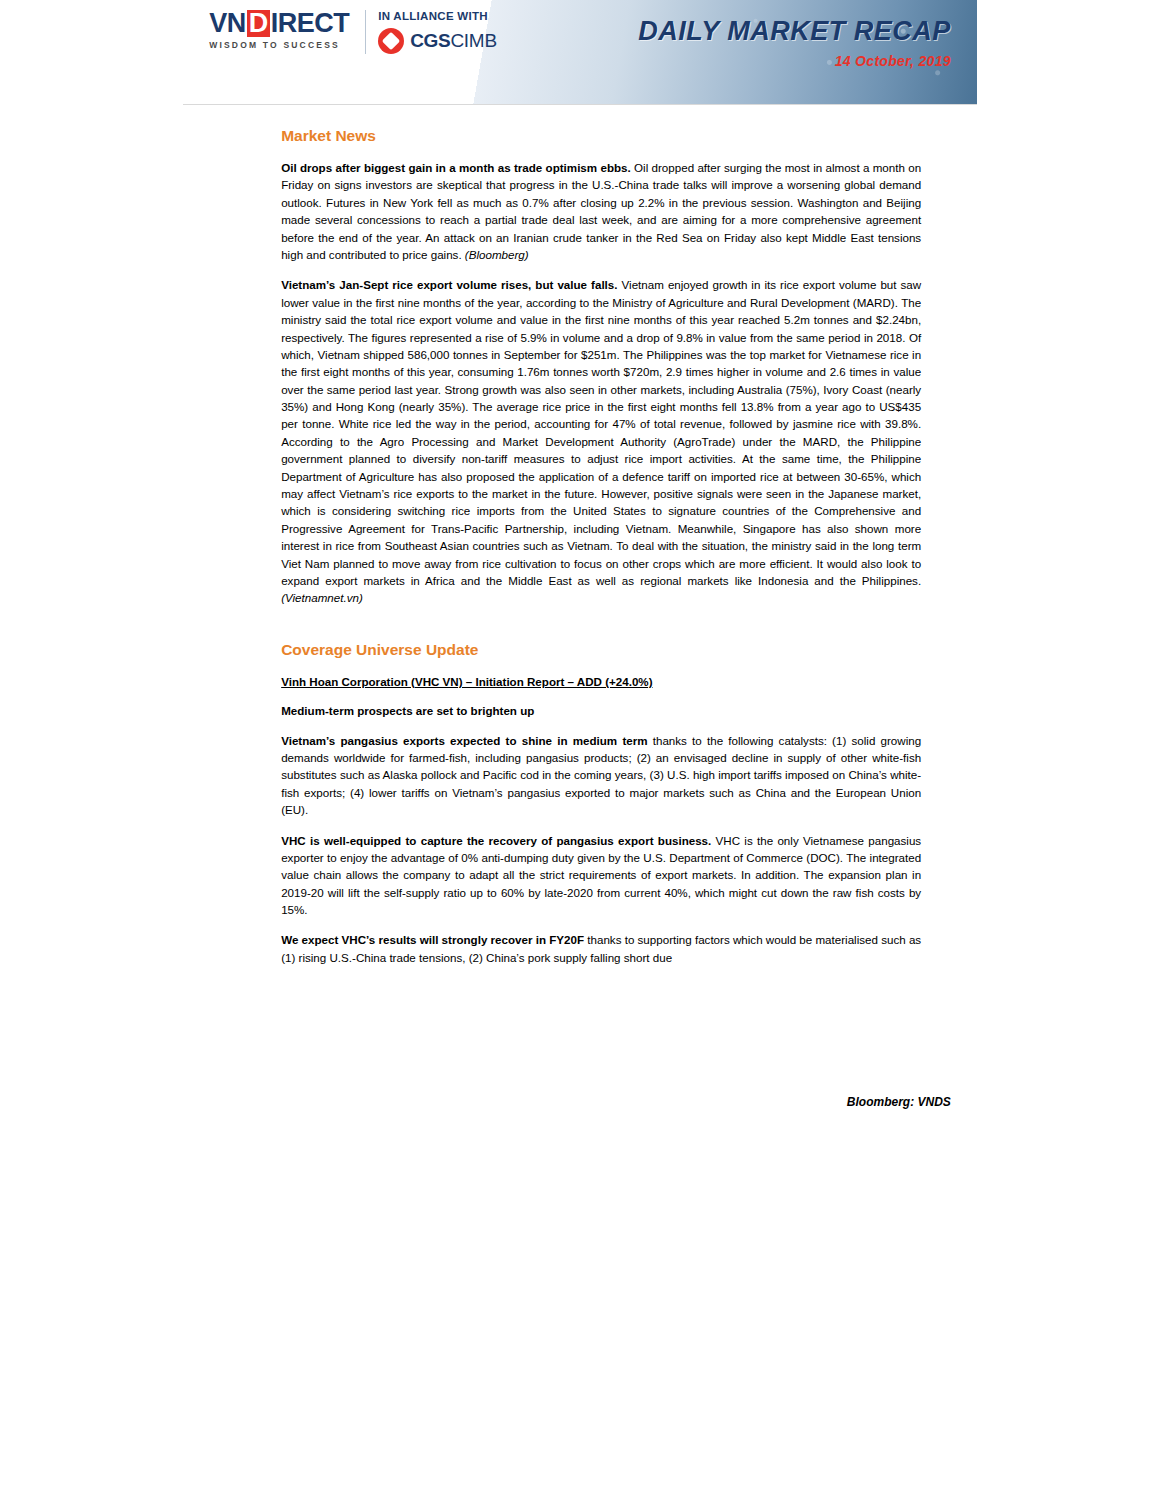VN DIRECT
WISDOM TO SUCCESS
IN ALLIANCE WITH
CGSCIMB
DAILY MARKET RECAP
14 October, 2019
Market News
Oil drops after biggest gain in a month as trade optimism ebbs. Oil dropped after surging the most in almost a month on Friday on signs investors are skeptical that progress in the U.S.-China trade talks will improve a worsening global demand outlook. Futures in New York fell as much as 0.7% after closing up 2.2% in the previous session. Washington and Beijing made several concessions to reach a partial trade deal last week, and are aiming for a more comprehensive agreement before the end of the year. An attack on an Iranian crude tanker in the Red Sea on Friday also kept Middle East tensions high and contributed to price gains. (Bloomberg)
Vietnam’s Jan-Sept rice export volume rises, but value falls. Vietnam enjoyed growth in its rice export volume but saw lower value in the first nine months of the year, according to the Ministry of Agriculture and Rural Development (MARD). The ministry said the total rice export volume and value in the first nine months of this year reached 5.2m tonnes and $2.24bn, respectively. The figures represented a rise of 5.9% in volume and a drop of 9.8% in value from the same period in 2018. Of which, Vietnam shipped 586,000 tonnes in September for $251m. The Philippines was the top market for Vietnamese rice in the first eight months of this year, consuming 1.76m tonnes worth $720m, 2.9 times higher in volume and 2.6 times in value over the same period last year. Strong growth was also seen in other markets, including Australia (75%), Ivory Coast (nearly 35%) and Hong Kong (nearly 35%). The average rice price in the first eight months fell 13.8% from a year ago to US$435 per tonne. White rice led the way in the period, accounting for 47% of total revenue, followed by jasmine rice with 39.8%. According to the Agro Processing and Market Development Authority (AgroTrade) under the MARD, the Philippine government planned to diversify non-tariff measures to adjust rice import activities. At the same time, the Philippine Department of Agriculture has also proposed the application of a defence tariff on imported rice at between 30-65%, which may affect Vietnam’s rice exports to the market in the future. However, positive signals were seen in the Japanese market, which is considering switching rice imports from the United States to signature countries of the Comprehensive and Progressive Agreement for Trans-Pacific Partnership, including Vietnam. Meanwhile, Singapore has also shown more interest in rice from Southeast Asian countries such as Vietnam. To deal with the situation, the ministry said in the long term Viet Nam planned to move away from rice cultivation to focus on other crops which are more efficient. It would also look to expand export markets in Africa and the Middle East as well as regional markets like Indonesia and the Philippines. (Vietnamnet.vn)
Coverage Universe Update
Vinh Hoan Corporation (VHC VN) – Initiation Report – ADD (+24.0%)
Medium-term prospects are set to brighten up
Vietnam’s pangasius exports expected to shine in medium term thanks to the following catalysts: (1) solid growing demands worldwide for farmed-fish, including pangasius products; (2) an envisaged decline in supply of other white-fish substitutes such as Alaska pollock and Pacific cod in the coming years, (3) U.S. high import tariffs imposed on China’s white-fish exports; (4) lower tariffs on Vietnam’s pangasius exported to major markets such as China and the European Union (EU).
VHC is well-equipped to capture the recovery of pangasius export business. VHC is the only Vietnamese pangasius exporter to enjoy the advantage of 0% anti-dumping duty given by the U.S. Department of Commerce (DOC). The integrated value chain allows the company to adapt all the strict requirements of export markets. In addition. The expansion plan in 2019-20 will lift the self-supply ratio up to 60% by late-2020 from current 40%, which might cut down the raw fish costs by 15%.
We expect VHC’s results will strongly recover in FY20F thanks to supporting factors which would be materialised such as (1) rising U.S.-China trade tensions, (2) China’s pork supply falling short due
Bloomberg: VNDS